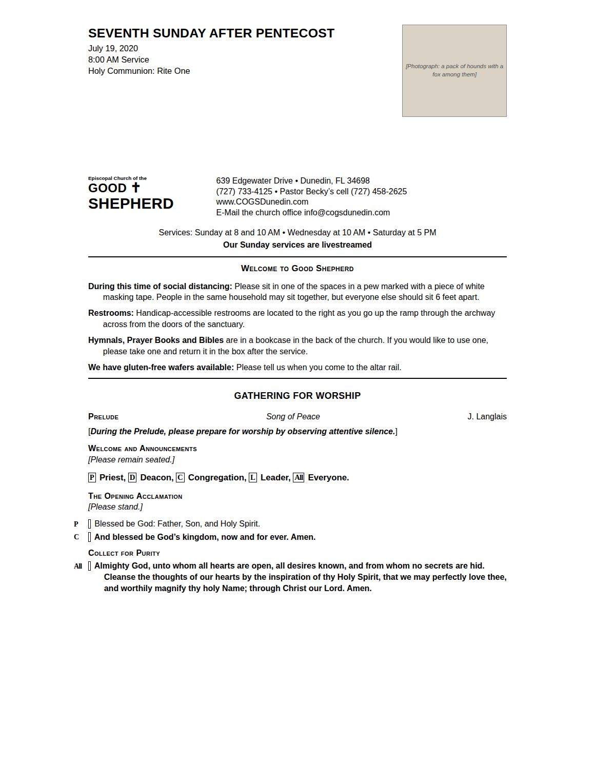[Photograph: a pack of hounds with a fox among them]
SEVENTH SUNDAY AFTER PENTECOST
July 19, 2020 8:00 AM Service Holy Communion: Rite One
Episcopal Church of the
GOOD ✝
SHEPHERD
639 Edgewater Drive • Dunedin, FL 34698
(727) 733-4125 • Pastor Becky’s cell (727) 458-2625
www.COGSDunedin.com
E-Mail the church office info@cogsdunedin.com
Services: Sunday at 8 and 10 AM • Wednesday at 10 AM • Saturday at 5 PM
Our Sunday services are livestreamed
Welcome to Good Shepherd
During this time of social distancing: Please sit in one of the spaces in a pew marked with a piece of white masking tape. People in the same household may sit together, but everyone else should sit 6 feet apart.
Restrooms: Handicap-accessible restrooms are located to the right as you go up the ramp through the archway across from the doors of the sanctuary.
Hymnals, Prayer Books and Bibles are in a bookcase in the back of the church. If you would like to use one, please take one and return it in the box after the service.
We have gluten-free wafers available: Please tell us when you come to the altar rail.
GATHERING FOR WORSHIP
Prelude Song of Peace J. Langlais
[During the Prelude, please prepare for worship by observing attentive silence.]
Welcome and Announcements
[Please remain seated.]
P Priest, D Deacon, C Congregation, L Leader, All Everyone.
The Opening Acclamation
[Please stand.]
P Blessed be God: Father, Son, and Holy Spirit.
C And blessed be God’s kingdom, now and for ever. Amen.
Collect for Purity
All Almighty God, unto whom all hearts are open, all desires known, and from whom no secrets are hid. Cleanse the thoughts of our hearts by the inspiration of thy Holy Spirit, that we may perfectly love thee, and worthily magnify thy holy Name; through Christ our Lord. Amen.